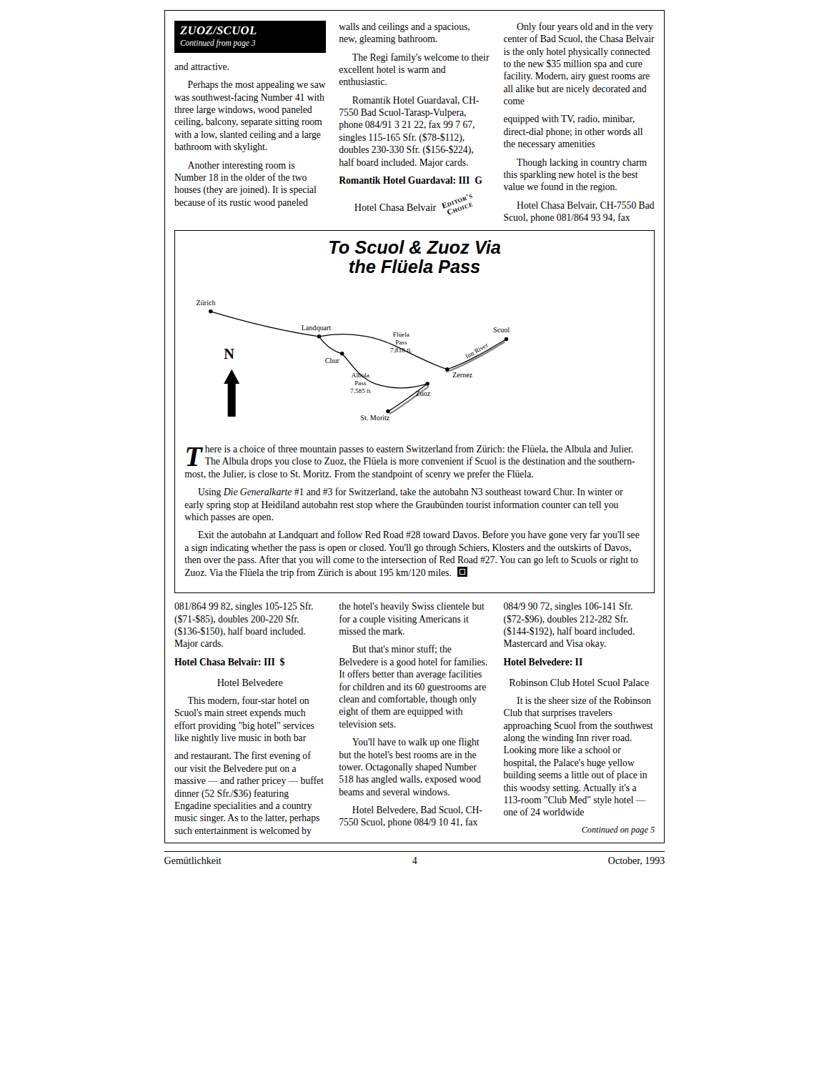ZUOZ/SCUOL
Continued from page 3
and attractive.
Perhaps the most appealing we saw was southwest-facing Number 41 with three large windows, wood paneled ceiling, balcony, separate sitting room with a low, slanted ceiling and a large bathroom with skylight.
Another interesting room is Number 18 in the older of the two houses (they are joined). It is special because of its rustic wood paneled walls and ceilings and a spacious, new, gleaming bathroom.
The Regi family's welcome to their excellent hotel is warm and enthusiastic.
Romantik Hotel Guardaval, CH-7550 Bad Scuol-Tarasp-Vulpera, phone 084/91 3 21 22, fax 99 7 67, singles 115-165 Sfr. ($78-$112), doubles 230-330 Sfr. ($156-$224), half board included. Major cards.
Romantik Hotel Guardaval: III G
Hotel Chasa Belvair Editor's
Choice
Only four years old and in the very center of Bad Scuol, the Chasa Belvair is the only hotel physically connected to the new $35 million spa and cure facility. Modern, airy guest rooms are all alike but are nicely decorated and come
equipped with TV, radio, minibar, direct-dial phone; in other words all the necessary amenities
Though lacking in country charm this sparkling new hotel is the best value we found in the region.
Hotel Chasa Belvair, CH-7550 Bad Scuol, phone 081/864 93 94, fax
To Scuol & Zuoz Via
the Flüela Pass
Zürich Landquart Chur Zuoz Zernez Scuol St. Moritz Flüela Pass 7,818 ft. Albula Pass 7,585 ft Inn River N
There is a choice of three mountain passes to eastern Switzerland from Zürich: the Flüela, the Albula and Julier. The Albula drops you close to Zuoz, the Flüela is more convenient if Scuol is the destination and the southern-most, the Julier, is close to St. Moritz. From the standpoint of scenry we prefer the Flüela.
Using Die Generalkarte #1 and #3 for Switzerland, take the autobahn N3 southeast toward Chur. In winter or early spring stop at Heidiland autobahn rest stop where the Graubünden tourist information counter can tell you which passes are open.
Exit the autobahn at Landquart and follow Red Road #28 toward Davos. Before you have gone very far you'll see a sign indicating whether the pass is open or closed. You'll go through Schiers, Klosters and the outskirts of Davos, then over the pass. After that you will come to the intersection of Red Road #27. You can go left to Scuols or right to Zuoz. Via the Flüela the trip from Zürich is about 195 km/120 miles.
081/864 99 82, singles 105-125 Sfr. ($71-$85), doubles 200-220 Sfr. ($136-$150), half board included. Major cards.
Hotel Chasa Belvair: III $
Hotel Belvedere
This modern, four-star hotel on Scuol's main street expends much effort providing "big hotel" services like nightly live music in both bar
and restaurant. The first evening of our visit the Belvedere put on a massive — and rather pricey — buffet dinner (52 Sfr./$36) featuring Engadine specialities and a country music singer. As to the latter, perhaps such entertainment is welcomed by the hotel's heavily Swiss clientele but for a couple visiting Americans it missed the mark.
But that's minor stuff; the Belvedere is a good hotel for families. It offers better than average facilities for children and its 60 guestrooms are clean and comfortable, though only eight of them are equipped with television sets.
You'll have to walk up one flight but the hotel's best rooms are in the tower. Octagonally shaped Number 518 has angled walls, exposed wood beams and several windows.
Hotel Belvedere, Bad Scuol, CH-7550 Scuol, phone 084/9 10 41, fax 084/9 90 72, singles 106-141 Sfr. ($72-$96), doubles 212-282 Sfr. ($144-$192), half board included. Mastercard and Visa okay.
Hotel Belvedere: II
Robinson Club Hotel Scuol Palace
It is the sheer size of the Robinson Club that surprises travelers approaching Scuol from the southwest along the winding Inn river road. Looking more like a school or hospital, the Palace's huge yellow building seems a little out of place in this woodsy setting. Actually it's a 113-room "Club Med" style hotel — one of 24 worldwide
Continued on page 5
Gemütlichkeit
4
October, 1993